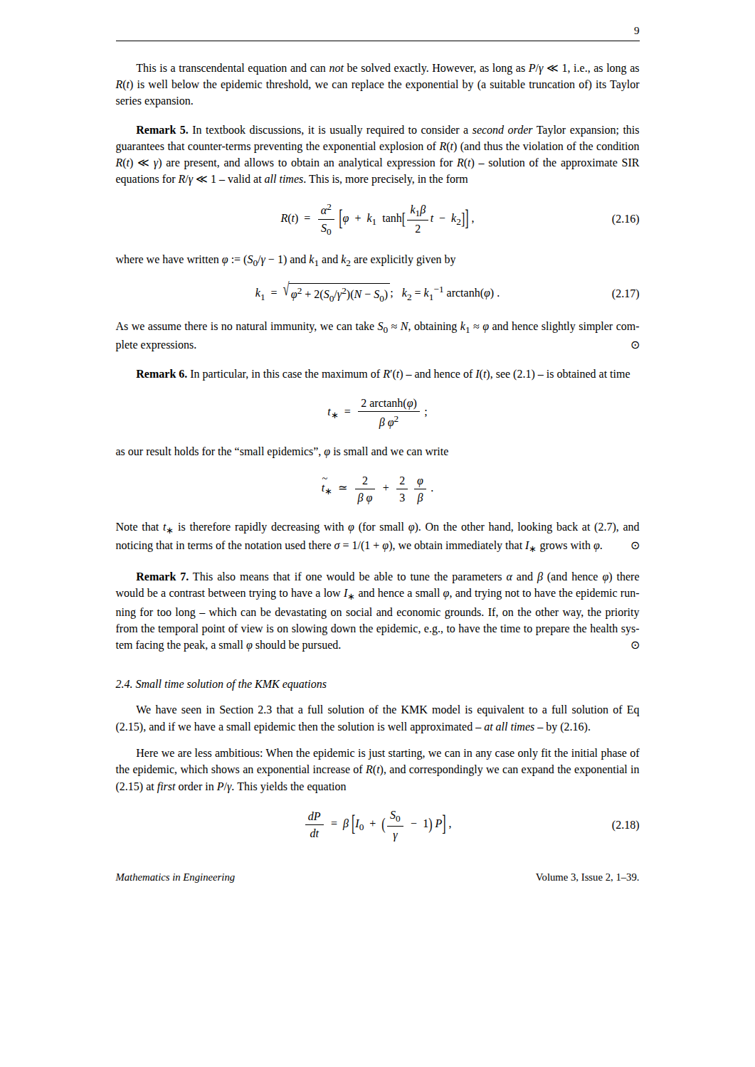9
This is a transcendental equation and can not be solved exactly. However, as long as P/γ ≪ 1, i.e., as long as R(t) is well below the epidemic threshold, we can replace the exponential by (a suitable truncation of) its Taylor series expansion.
Remark 5. In textbook discussions, it is usually required to consider a second order Taylor expansion; this guarantees that counter-terms preventing the exponential explosion of R(t) (and thus the violation of the condition R(t) ≪ γ) are present, and allows to obtain an analytical expression for R(t) – solution of the approximate SIR equations for R/γ ≪ 1 – valid at all times. This is, more precisely, in the form
R(t) = α2 S0 [φ + k1 tanh[k1β 2 t − k2]] , (2.16)
where we have written φ := (S0/γ − 1) and k1 and k2 are explicitly given by
k1 = √φ2 + 2(S0/γ2)(N − S0); k2 = k1−1 arctanh(φ) . (2.17)
As we assume there is no natural immunity, we can take S0 ≈ N, obtaining k1 ≈ φ and hence slightly simpler complete expressions. ⊙
Remark 6. In particular, in this case the maximum of R′(t) – and hence of I(t), see (2.1) – is obtained at time
t∗ = 2 arctanh(φ) β φ2 ;
as our result holds for the “small epidemics”, φ is small and we can write
t∗ ≃ 2 β φ + 23 φβ .
Note that t∗ is therefore rapidly decreasing with φ (for small φ). On the other hand, looking back at (2.7), and noticing that in terms of the notation used there σ = 1/(1 + φ), we obtain immediately that I∗ grows with φ. ⊙
Remark 7. This also means that if one would be able to tune the parameters α and β (and hence φ) there would be a contrast between trying to have a low I∗ and hence a small φ, and trying not to have the epidemic running for too long – which can be devastating on social and economic grounds. If, on the other way, the priority from the temporal point of view is on slowing down the epidemic, e.g., to have the time to prepare the health system facing the peak, a small φ should be pursued. ⊙
2.4. Small time solution of the KMK equations
We have seen in Section 2.3 that a full solution of the KMK model is equivalent to a full solution of Eq (2.15), and if we have a small epidemic then the solution is well approximated – at all times – by (2.16).
Here we are less ambitious: When the epidemic is just starting, we can in any case only fit the initial phase of the epidemic, which shows an exponential increase of R(t), and correspondingly we can expand the exponential in (2.15) at first order in P/γ. This yields the equation
dP dt = β [I0 + (S0 γ − 1) P] , (2.18)
Mathematics in Engineering Volume 3, Issue 2, 1–39.